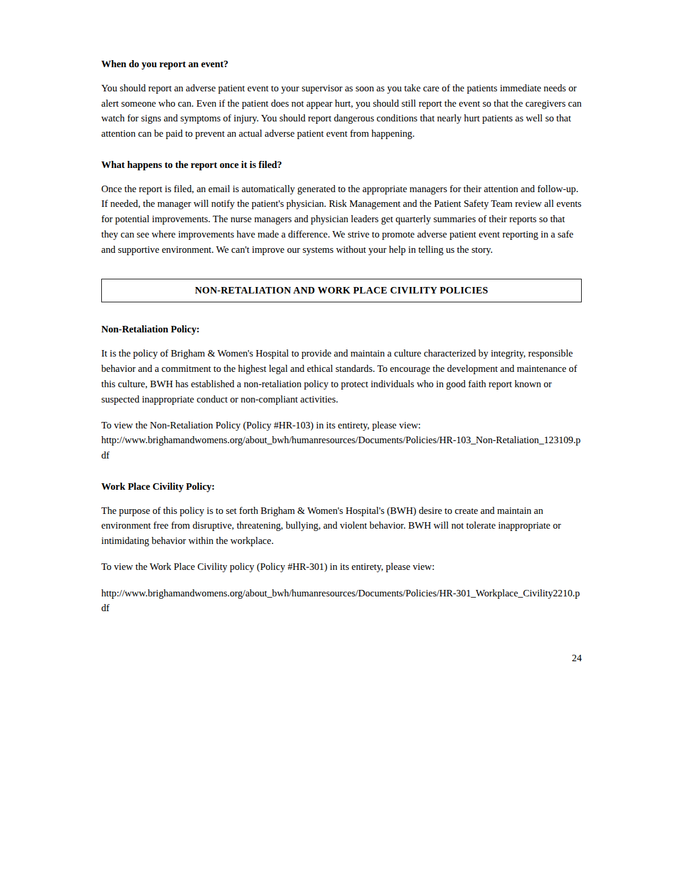When do you report an event?
You should report an adverse patient event to your supervisor as soon as you take care of the patients immediate needs or alert someone who can. Even if the patient does not appear hurt, you should still report the event so that the caregivers can watch for signs and symptoms of injury. You should report dangerous conditions that nearly hurt patients as well so that attention can be paid to prevent an actual adverse patient event from happening.
What happens to the report once it is filed?
Once the report is filed, an email is automatically generated to the appropriate managers for their attention and follow-up. If needed, the manager will notify the patient's physician. Risk Management and the Patient Safety Team review all events for potential improvements. The nurse managers and physician leaders get quarterly summaries of their reports so that they can see where improvements have made a difference. We strive to promote adverse patient event reporting in a safe and supportive environment. We can't improve our systems without your help in telling us the story.
NON-RETALIATION AND WORK PLACE CIVILITY POLICIES
Non-Retaliation Policy:
It is the policy of Brigham & Women's Hospital to provide and maintain a culture characterized by integrity, responsible behavior and a commitment to the highest legal and ethical standards. To encourage the development and maintenance of this culture, BWH has established a non-retaliation policy to protect individuals who in good faith report known or suspected inappropriate conduct or non-compliant activities.
To view the Non-Retaliation Policy (Policy #HR-103) in its entirety, please view:
http://www.brighamandwomens.org/about_bwh/humanresources/Documents/Policies/HR-103_Non-Retaliation_123109.pdf
Work Place Civility Policy:
The purpose of this policy is to set forth Brigham & Women's Hospital's (BWH) desire to create and maintain an environment free from disruptive, threatening, bullying, and violent behavior. BWH will not tolerate inappropriate or intimidating behavior within the workplace.
To view the Work Place Civility policy (Policy #HR-301) in its entirety, please view:
http://www.brighamandwomens.org/about_bwh/humanresources/Documents/Policies/HR-301_Workplace_Civility2210.pdf
24